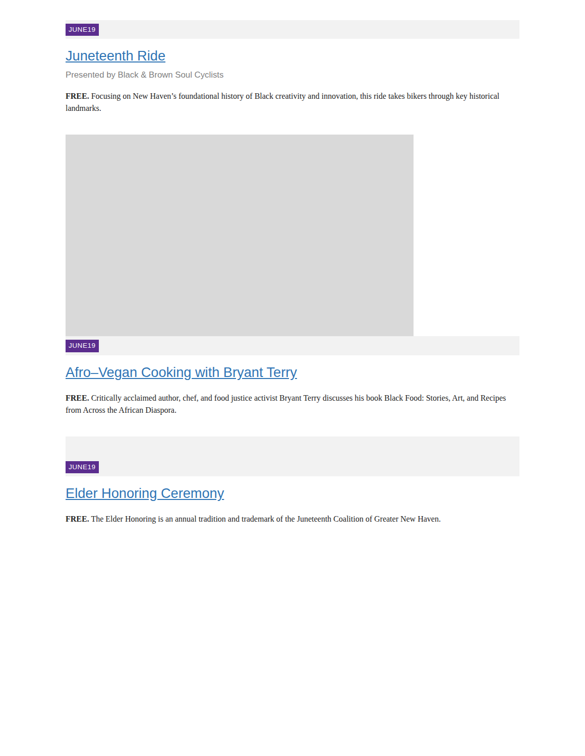JUNE19
Juneteenth Ride
Presented by Black & Brown Soul Cyclists
FREE. Focusing on New Haven’s foundational history of Black creativity and innovation, this ride takes bikers through key historical landmarks.
JUNE19
Afro–Vegan Cooking with Bryant Terry
FREE. Critically acclaimed author, chef, and food justice activist Bryant Terry discusses his book Black Food: Stories, Art, and Recipes from Across the African Diaspora.
JUNE19
Elder Honoring Ceremony
FREE. The Elder Honoring is an annual tradition and trademark of the Juneteenth Coalition of Greater New Haven.